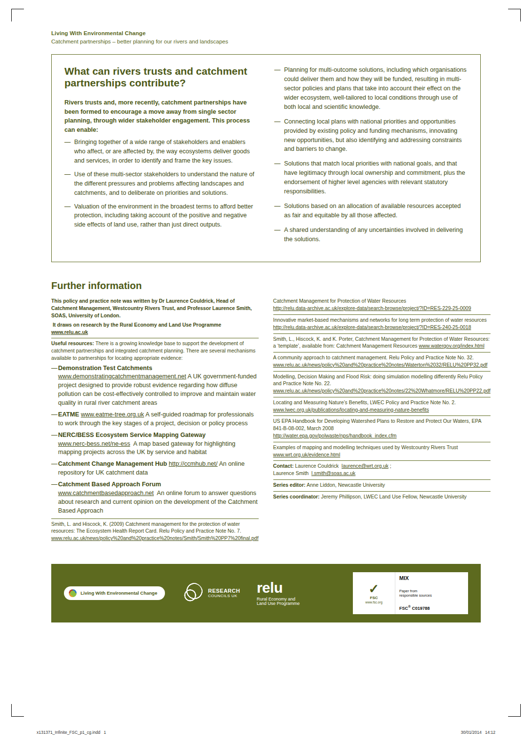Living With Environmental Change
Catchment partnerships – better planning for our rivers and landscapes
What can rivers trusts and catchment
partnerships contribute?
Rivers trusts and, more recently, catchment partnerships have been formed to encourage a move away from single sector planning, through wider stakeholder engagement. This process can enable:
Bringing together of a wide range of stakeholders and enablers who affect, or are affected by, the way ecosystems deliver goods and services, in order to identify and frame the key issues.
Use of these multi-sector stakeholders to understand the nature of the different pressures and problems affecting landscapes and catchments, and to deliberate on priorities and solutions.
Valuation of the environment in the broadest terms to afford better protection, including taking account of the positive and negative side effects of land use, rather than just direct outputs.
Planning for multi-outcome solutions, including which organisations could deliver them and how they will be funded, resulting in multi-sector policies and plans that take into account their effect on the wider ecosystem, well-tailored to local conditions through use of both local and scientific knowledge.
Connecting local plans with national priorities and opportunities provided by existing policy and funding mechanisms, innovating new opportunities, but also identifying and addressing constraints and barriers to change.
Solutions that match local priorities with national goals, and that have legitimacy through local ownership and commitment, plus the endorsement of higher level agencies with relevant statutory responsibilities.
Solutions based on an allocation of available resources accepted as fair and equitable by all those affected.
A shared understanding of any uncertainties involved in delivering the solutions.
Further information
This policy and practice note was written by Dr Laurence Couldrick, Head of Catchment Management, Westcountry Rivers Trust, and Professor Laurence Smith, SOAS, University of London.
It draws on research by the Rural Economy and Land Use Programme www.relu.ac.uk
Useful resources: There is a growing knowledge base to support the development of catchment partnerships and integrated catchment planning. There are several mechanisms available to partnerships for locating appropriate evidence:
Demonstration Test Catchments
www.demonstratingcatchmentmanagement.net A UK government-funded project designed to provide robust evidence regarding how diffuse pollution can be cost-effectively controlled to improve and maintain water quality in rural river catchment areas
EATME www.eatme-tree.org.uk A self-guided roadmap for professionals to work through the key stages of a project, decision or policy process
NERC/BESS Ecosystem Service Mapping Gateway
www.nerc-bess.net/ne-ess A map based gateway for highlighting mapping projects across the UK by service and habitat
Catchment Change Management Hub http://ccmhub.net/ An online repository for UK catchment data
Catchment Based Approach Forum
www.catchmentbasedapproach.net An online forum to answer questions about research and current opinion on the development of the Catchment Based Approach
Smith, L. and Hiscock, K. (2009) Catchment management for the protection of water resources: The Ecosystem Health Report Card. Relu Policy and Practice Note No. 7.
www.relu.ac.uk/news/policy%20and%20practice%20notes/Smith/Smith%20PP7%20final.pdf
Catchment Management for Protection of Water Resources
http://relu.data-archive.ac.uk/explore-data/search-browse/project/?ID=RES-229-25-0009
Innovative market-based mechanisms and networks for long term protection of water resources http://relu.data-archive.ac.uk/explore-data/search-browse/project/?ID=RES-240-25-0018
Smith, L., Hiscock, K. and K. Porter, Catchment Management for Protection of Water Resources: a ‘template’, available from: Catchment Management Resources www.watergov.org/index.html
A community approach to catchment management. Relu Policy and Practice Note No. 32.
www.relu.ac.uk/news/policy%20and%20practice%20notes/Waterton%2032/RELU%20PP32.pdf
Modelling, Decision Making and Flood Risk: doing simulation modelling differently Relu Policy and Practice Note No. 22.
www.relu.ac.uk/news/policy%20and%20practice%20notes/22%20Whatmore/RELU%20PP22.pdf
Locating and Measuring Nature’s Benefits, LWEC Policy and Practice Note No. 2. www.lwec.org.uk/publications/locating-and-measuring-nature-benefits
US EPA Handbook for Developing Watershed Plans to Restore and Protect Our Waters, EPA 841-B-08-002, March 2008
http://water.epa.gov/polwaste/nps/handbook_index.cfm
Examples of mapping and modelling techniques used by Westcountry Rivers Trust www.wrt.org.uk/evidence.html
Contact: Laurence Couldrick laurence@wrt.org.uk ;
Laurence Smith l.smith@soas.ac.uk
Series editor: Anne Liddon, Newcastle University
Series coordinator: Jeremy Phillipson, LWEC Land Use Fellow, Newcastle University
Living With Environmental Change
RESEARCH
COUNCILS UK
relu
Rural Economy and
Land Use Programme
✓
FSC
www.fsc.org
MIX
Paper from
responsible sources
FSC® C019788
x131371_Infinite_FSC_p1_cg.indd 1 30/01/2014 14:12